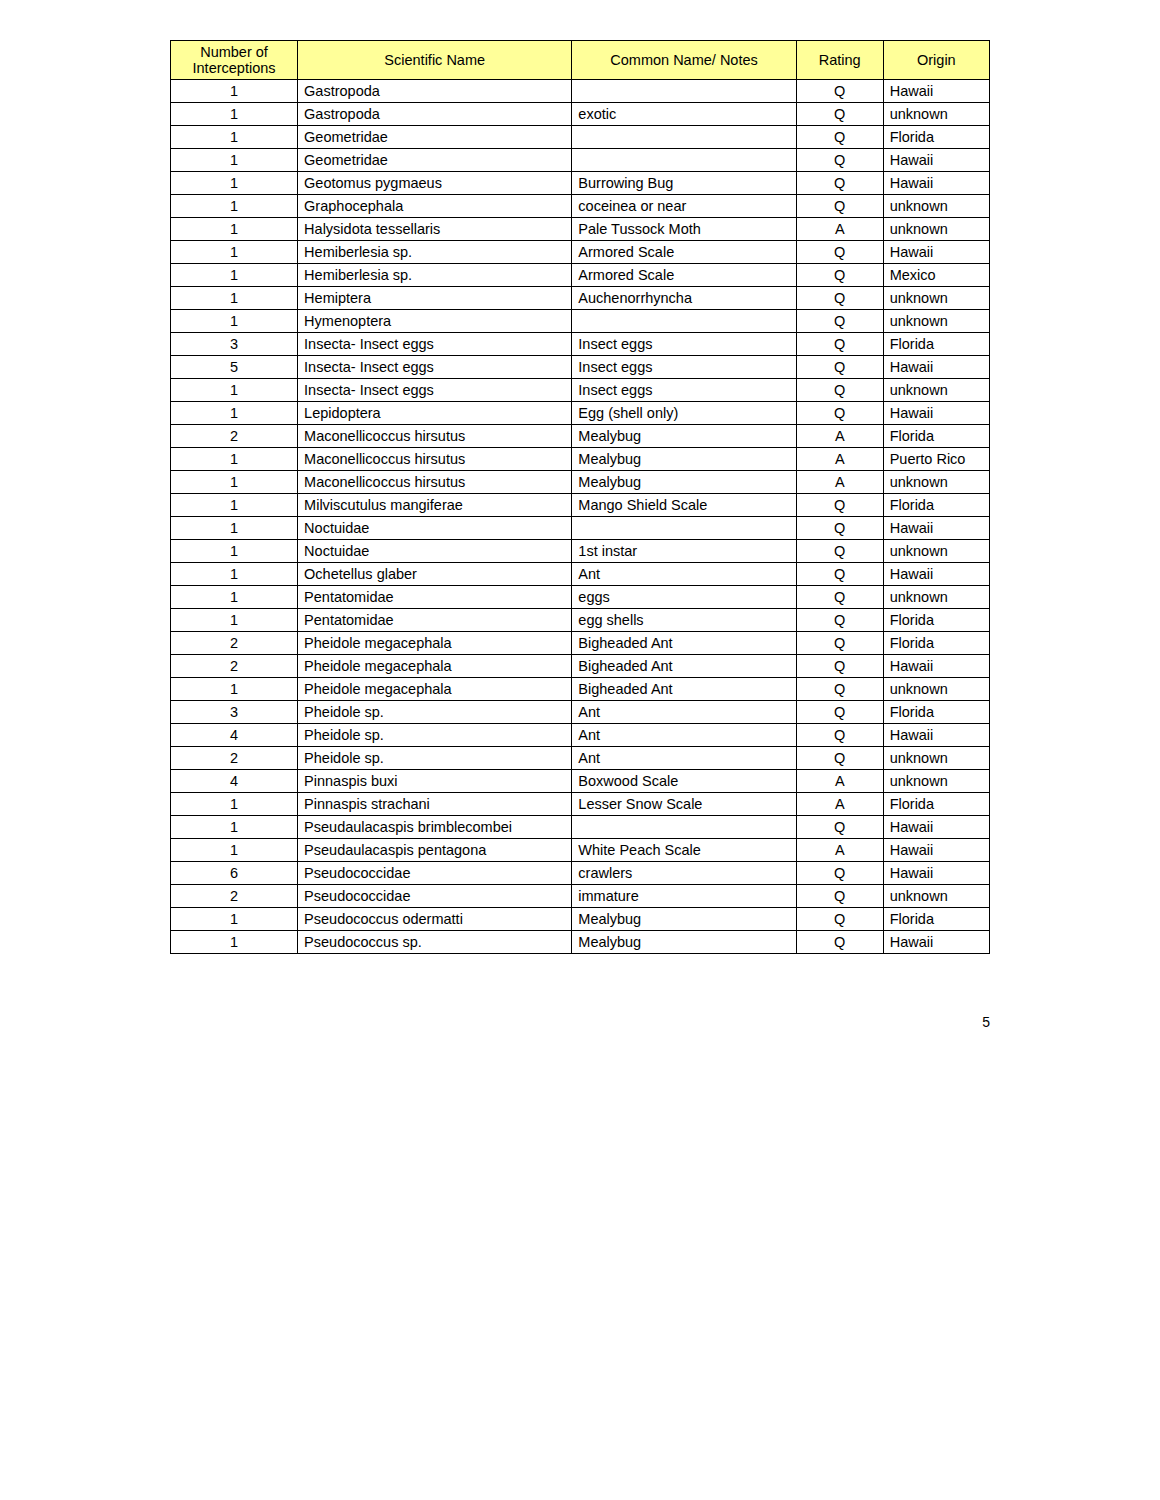| Number of Interceptions | Scientific Name | Common Name/ Notes | Rating | Origin |
| --- | --- | --- | --- | --- |
| 1 | Gastropoda | | Q | Hawaii |
| 1 | Gastropoda | exotic | Q | unknown |
| 1 | Geometridae | | Q | Florida |
| 1 | Geometridae | | Q | Hawaii |
| 1 | Geotomus pygmaeus | Burrowing Bug | Q | Hawaii |
| 1 | Graphocephala | coceinea or near | Q | unknown |
| 1 | Halysidota tessellaris | Pale Tussock Moth | A | unknown |
| 1 | Hemiberlesia sp. | Armored Scale | Q | Hawaii |
| 1 | Hemiberlesia sp. | Armored Scale | Q | Mexico |
| 1 | Hemiptera | Auchenorrhyncha | Q | unknown |
| 1 | Hymenoptera | | Q | unknown |
| 3 | Insecta- Insect eggs | Insect eggs | Q | Florida |
| 5 | Insecta- Insect eggs | Insect eggs | Q | Hawaii |
| 1 | Insecta- Insect eggs | Insect eggs | Q | unknown |
| 1 | Lepidoptera | Egg (shell only) | Q | Hawaii |
| 2 | Maconellicoccus hirsutus | Mealybug | A | Florida |
| 1 | Maconellicoccus hirsutus | Mealybug | A | Puerto Rico |
| 1 | Maconellicoccus hirsutus | Mealybug | A | unknown |
| 1 | Milviscutulus mangiferae | Mango Shield Scale | Q | Florida |
| 1 | Noctuidae | | Q | Hawaii |
| 1 | Noctuidae | 1st instar | Q | unknown |
| 1 | Ochetellus glaber | Ant | Q | Hawaii |
| 1 | Pentatomidae | eggs | Q | unknown |
| 1 | Pentatomidae | egg shells | Q | Florida |
| 2 | Pheidole megacephala | Bigheaded Ant | Q | Florida |
| 2 | Pheidole megacephala | Bigheaded Ant | Q | Hawaii |
| 1 | Pheidole megacephala | Bigheaded Ant | Q | unknown |
| 3 | Pheidole sp. | Ant | Q | Florida |
| 4 | Pheidole sp. | Ant | Q | Hawaii |
| 2 | Pheidole sp. | Ant | Q | unknown |
| 4 | Pinnaspis buxi | Boxwood Scale | A | unknown |
| 1 | Pinnaspis strachani | Lesser Snow Scale | A | Florida |
| 1 | Pseudaulacaspis brimblecombei | | Q | Hawaii |
| 1 | Pseudaulacaspis pentagona | White Peach Scale | A | Hawaii |
| 6 | Pseudococcidae | crawlers | Q | Hawaii |
| 2 | Pseudococcidae | immature | Q | unknown |
| 1 | Pseudococcus odermatti | Mealybug | Q | Florida |
| 1 | Pseudococcus sp. | Mealybug | Q | Hawaii |
5